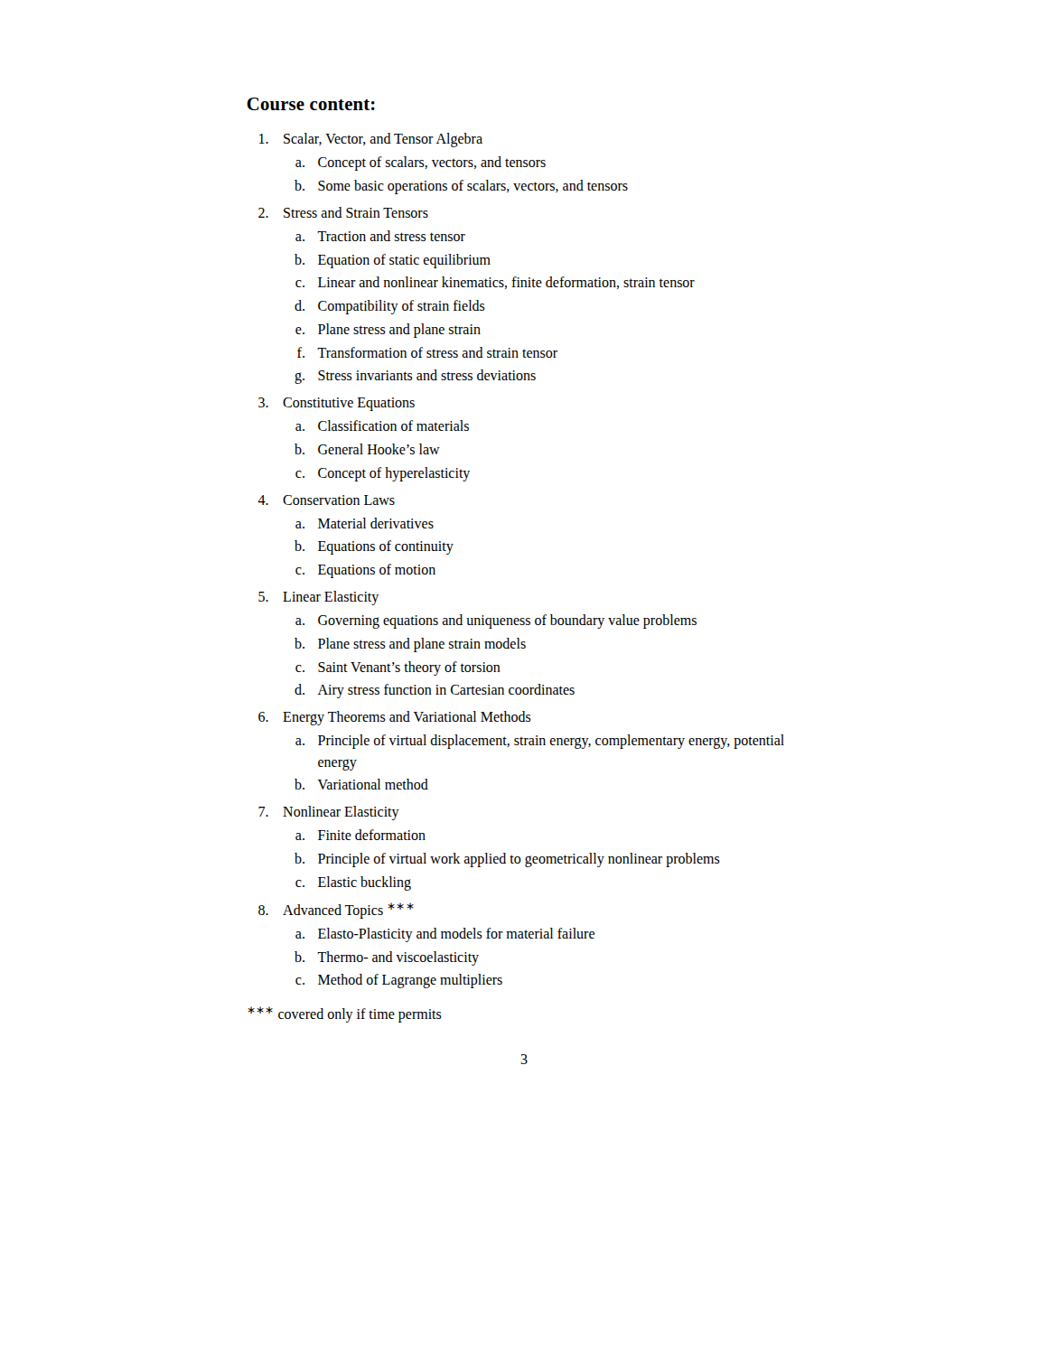Course content:
Scalar, Vector, and Tensor Algebra
Concept of scalars, vectors, and tensors
Some basic operations of scalars, vectors, and tensors
Stress and Strain Tensors
Traction and stress tensor
Equation of static equilibrium
Linear and nonlinear kinematics, finite deformation, strain tensor
Compatibility of strain fields
Plane stress and plane strain
Transformation of stress and strain tensor
Stress invariants and stress deviations
Constitutive Equations
Classification of materials
General Hooke’s law
Concept of hyperelasticity
Conservation Laws
Material derivatives
Equations of continuity
Equations of motion
Linear Elasticity
Governing equations and uniqueness of boundary value problems
Plane stress and plane strain models
Saint Venant’s theory of torsion
Airy stress function in Cartesian coordinates
Energy Theorems and Variational Methods
Principle of virtual displacement, strain energy, complementary energy, potential energy
Variational method
Nonlinear Elasticity
Finite deformation
Principle of virtual work applied to geometrically nonlinear problems
Elastic buckling
Advanced Topics ∗∗∗
Elasto-Plasticity and models for material failure
Thermo- and viscoelasticity
Method of Lagrange multipliers
∗∗∗ covered only if time permits
3